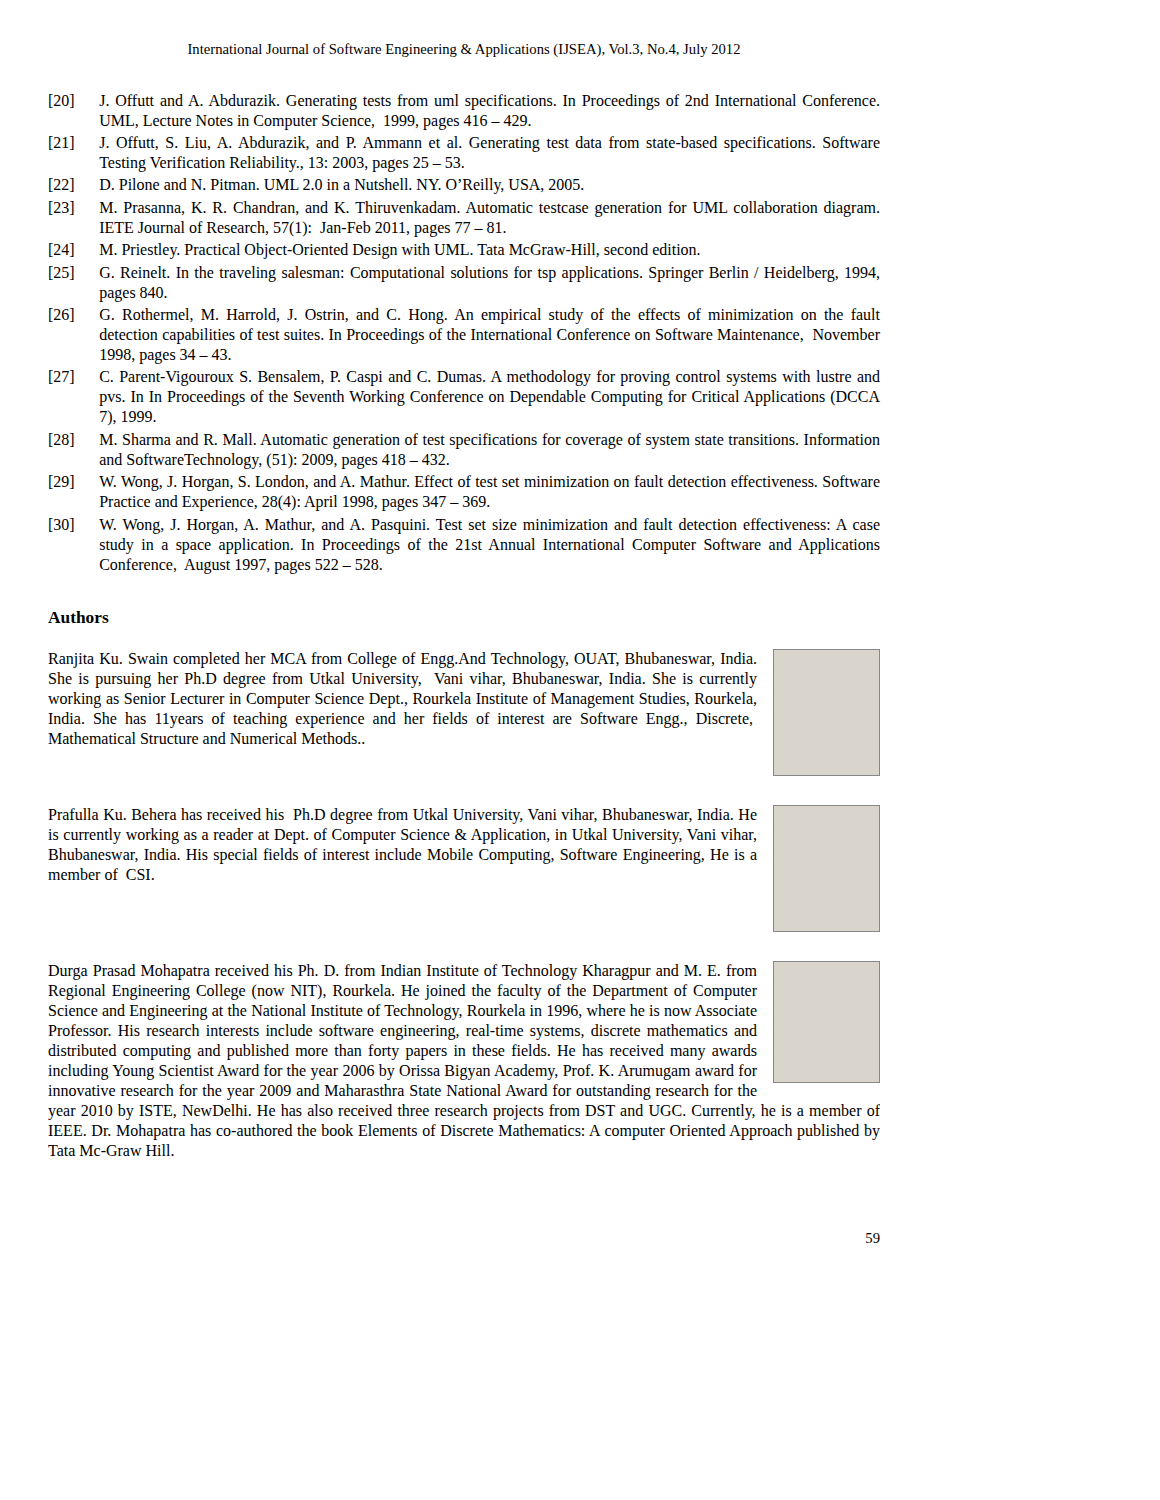International Journal of Software Engineering & Applications (IJSEA), Vol.3, No.4, July 2012
[20] J. Offutt and A. Abdurazik. Generating tests from uml specifications. In Proceedings of 2nd International Conference. UML, Lecture Notes in Computer Science, 1999, pages 416 – 429.
[21] J. Offutt, S. Liu, A. Abdurazik, and P. Ammann et al. Generating test data from state-based specifications. Software Testing Verification Reliability., 13: 2003, pages 25 – 53.
[22] D. Pilone and N. Pitman. UML 2.0 in a Nutshell. NY. O’Reilly, USA, 2005.
[23] M. Prasanna, K. R. Chandran, and K. Thiruvenkadam. Automatic testcase generation for UML collaboration diagram. IETE Journal of Research, 57(1): Jan-Feb 2011, pages 77 – 81.
[24] M. Priestley. Practical Object-Oriented Design with UML. Tata McGraw-Hill, second edition.
[25] G. Reinelt. In the traveling salesman: Computational solutions for tsp applications. Springer Berlin / Heidelberg, 1994, pages 840.
[26] G. Rothermel, M. Harrold, J. Ostrin, and C. Hong. An empirical study of the effects of minimization on the fault detection capabilities of test suites. In Proceedings of the International Conference on Software Maintenance, November 1998, pages 34 – 43.
[27] C. Parent-Vigouroux S. Bensalem, P. Caspi and C. Dumas. A methodology for proving control systems with lustre and pvs. In In Proceedings of the Seventh Working Conference on Dependable Computing for Critical Applications (DCCA 7), 1999.
[28] M. Sharma and R. Mall. Automatic generation of test specifications for coverage of system state transitions. Information and SoftwareTechnology, (51): 2009, pages 418 – 432.
[29] W. Wong, J. Horgan, S. London, and A. Mathur. Effect of test set minimization on fault detection effectiveness. Software Practice and Experience, 28(4): April 1998, pages 347 – 369.
[30] W. Wong, J. Horgan, A. Mathur, and A. Pasquini. Test set size minimization and fault detection effectiveness: A case study in a space application. In Proceedings of the 21st Annual International Computer Software and Applications Conference, August 1997, pages 522 – 528.
Authors
Ranjita Ku. Swain completed her MCA from College of Engg.And Technology, OUAT, Bhubaneswar, India. She is pursuing her Ph.D degree from Utkal University, Vani vihar, Bhubaneswar, India. She is currently working as Senior Lecturer in Computer Science Dept., Rourkela Institute of Management Studies, Rourkela, India. She has 11years of teaching experience and her fields of interest are Software Engg., Discrete, Mathematical Structure and Numerical Methods..
Prafulla Ku. Behera has received his Ph.D degree from Utkal University, Vani vihar, Bhubaneswar, India. He is currently working as a reader at Dept. of Computer Science & Application, in Utkal University, Vani vihar, Bhubaneswar, India. His special fields of interest include Mobile Computing, Software Engineering, He is a member of CSI.
Durga Prasad Mohapatra received his Ph. D. from Indian Institute of Technology Kharagpur and M. E. from Regional Engineering College (now NIT), Rourkela. He joined the faculty of the Department of Computer Science and Engineering at the National Institute of Technology, Rourkela in 1996, where he is now Associate Professor. His research interests include software engineering, real-time systems, discrete mathematics and distributed computing and published more than forty papers in these fields. He has received many awards including Young Scientist Award for the year 2006 by Orissa Bigyan Academy, Prof. K. Arumugam award for innovative research for the year 2009 and Maharasthra State National Award for outstanding research for the year 2010 by ISTE, NewDelhi. He has also received three research projects from DST and UGC. Currently, he is a member of IEEE. Dr. Mohapatra has co-authored the book Elements of Discrete Mathematics: A computer Oriented Approach published by Tata Mc-Graw Hill.
59